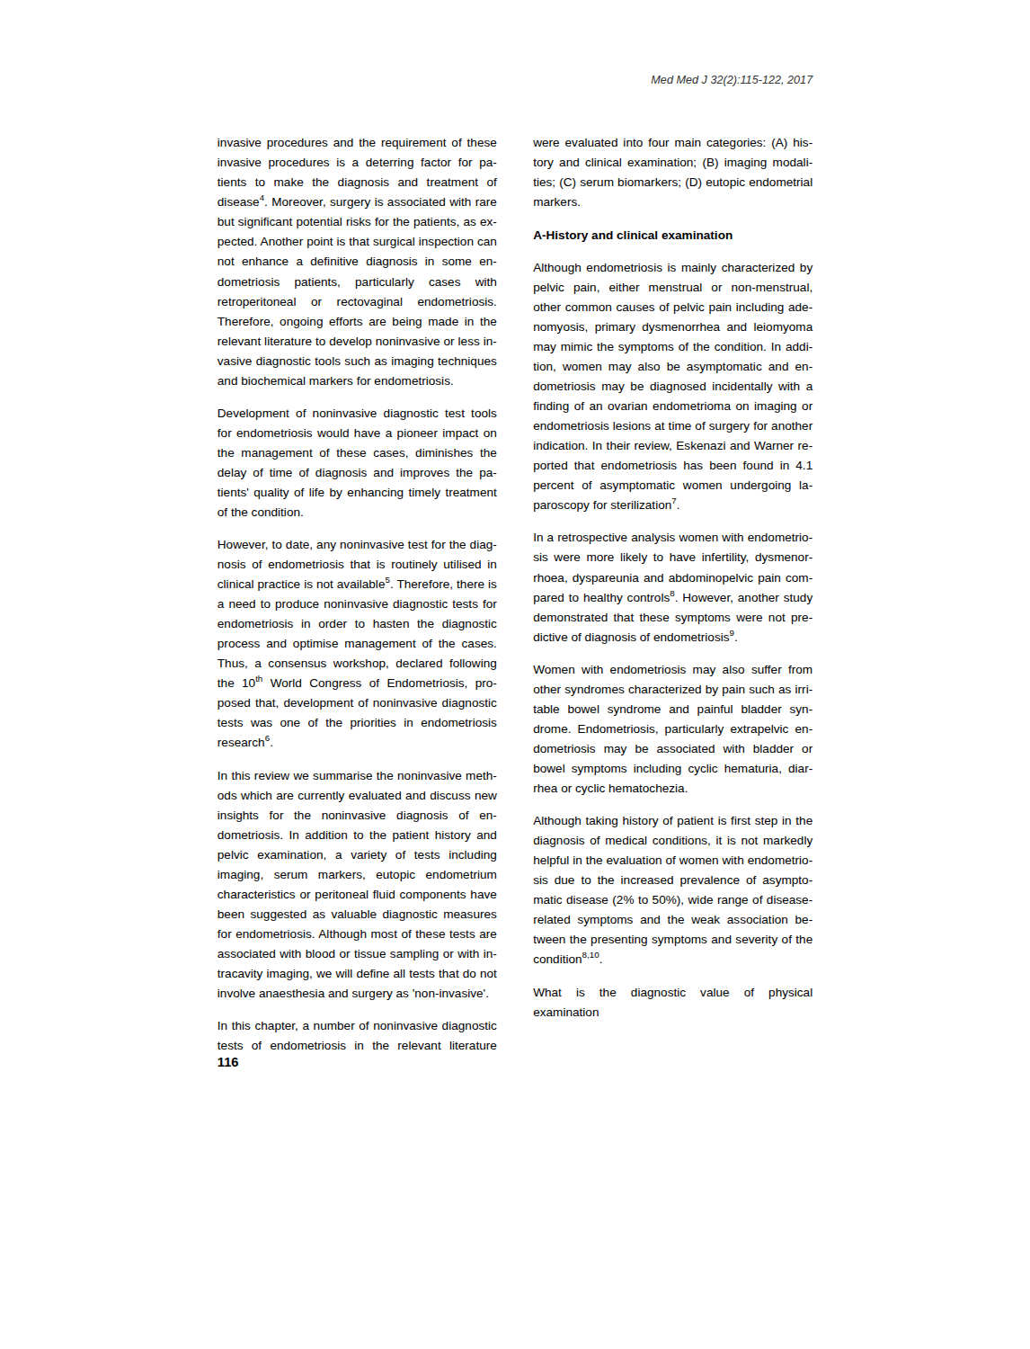Med Med J 32(2):115-122, 2017
invasive procedures and the requirement of these invasive procedures is a deterring factor for patients to make the diagnosis and treatment of disease4. Moreover, surgery is associated with rare but significant potential risks for the patients, as expected. Another point is that surgical inspection can not enhance a definitive diagnosis in some endometriosis patients, particularly cases with retroperitoneal or rectovaginal endometriosis. Therefore, ongoing efforts are being made in the relevant literature to develop noninvasive or less invasive diagnostic tools such as imaging techniques and biochemical markers for endometriosis.
Development of noninvasive diagnostic test tools for endometriosis would have a pioneer impact on the management of these cases, diminishes the delay of time of diagnosis and improves the patients' quality of life by enhancing timely treatment of the condition.
However, to date, any noninvasive test for the diagnosis of endometriosis that is routinely utilised in clinical practice is not available5. Therefore, there is a need to produce noninvasive diagnostic tests for endometriosis in order to hasten the diagnostic process and optimise management of the cases. Thus, a consensus workshop, declared following the 10th World Congress of Endometriosis, proposed that, development of noninvasive diagnostic tests was one of the priorities in endometriosis research6.
In this review we summarise the noninvasive methods which are currently evaluated and discuss new insights for the noninvasive diagnosis of endometriosis. In addition to the patient history and pelvic examination, a variety of tests including imaging, serum markers, eutopic endometrium characteristics or peritoneal fluid components have been suggested as valuable diagnostic measures for endometriosis. Although most of these tests are associated with blood or tissue sampling or with intracavity imaging, we will define all tests that do not involve anaesthesia and surgery as 'non-invasive'.
In this chapter, a number of noninvasive diagnostic tests of endometriosis in the relevant literature were evaluated into four main categories: (A) history and clinical examination; (B) imaging modalities; (C) serum biomarkers; (D) eutopic endometrial markers.
A-History and clinical examination
Although endometriosis is mainly characterized by pelvic pain, either menstrual or non-menstrual, other common causes of pelvic pain including adenomyosis, primary dysmenorrhea and leiomyoma may mimic the symptoms of the condition. In addition, women may also be asymptomatic and endometriosis may be diagnosed incidentally with a finding of an ovarian endometrioma on imaging or endometriosis lesions at time of surgery for another indication. In their review, Eskenazi and Warner reported that endometriosis has been found in 4.1 percent of asymptomatic women undergoing laparoscopy for sterilization7.
In a retrospective analysis women with endometriosis were more likely to have infertility, dysmenorrhoea, dyspareunia and abdominopelvic pain compared to healthy controls8. However, another study demonstrated that these symptoms were not predictive of diagnosis of endometriosis9.
Women with endometriosis may also suffer from other syndromes characterized by pain such as irritable bowel syndrome and painful bladder syndrome. Endometriosis, particularly extrapelvic endometriosis may be associated with bladder or bowel symptoms including cyclic hematuria, diarrhea or cyclic hematochezia.
Although taking history of patient is first step in the diagnosis of medical conditions, it is not markedly helpful in the evaluation of women with endometriosis due to the increased prevalence of asymptomatic disease (2% to 50%), wide range of disease-related symptoms and the weak association between the presenting symptoms and severity of the condition8,10.
What is the diagnostic value of physical examination
116